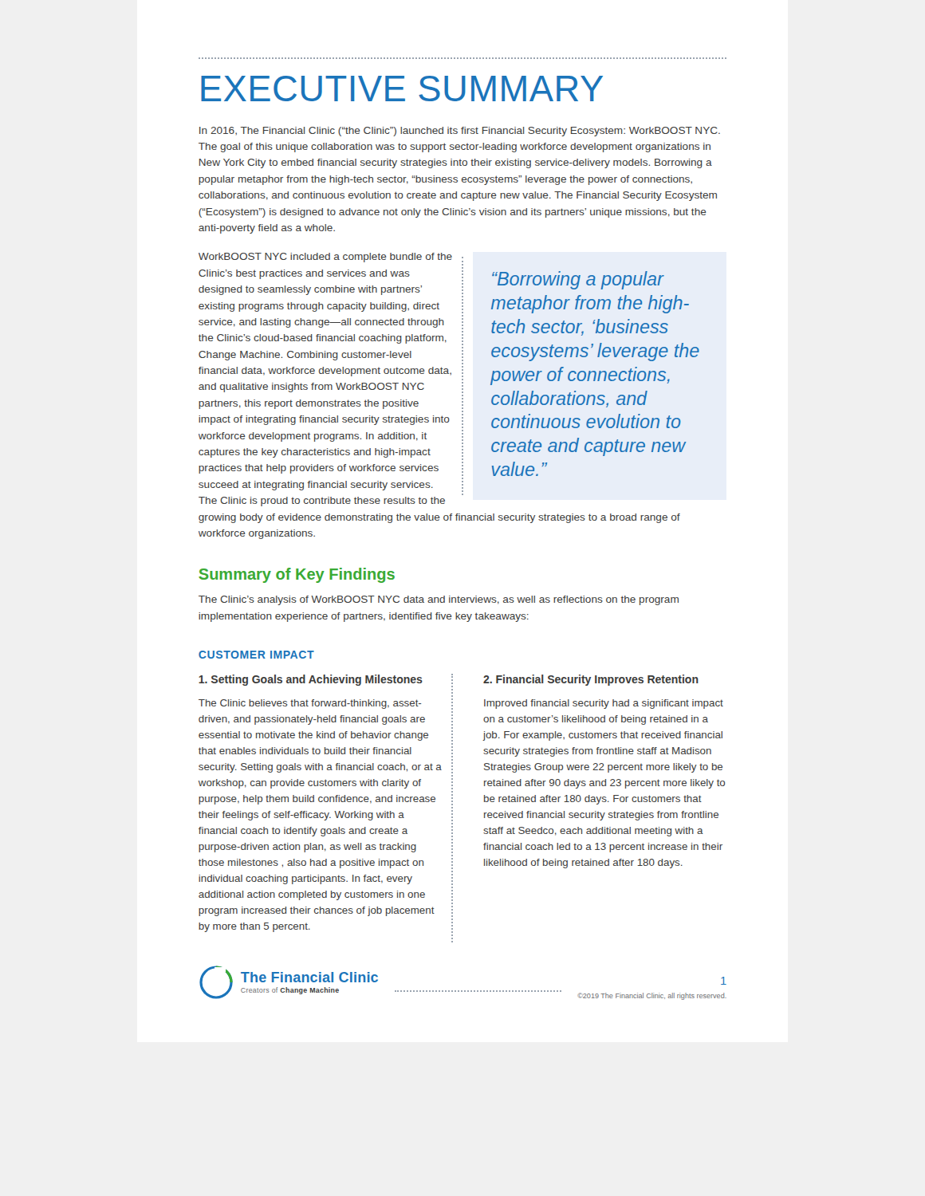EXECUTIVE SUMMARY
In 2016, The Financial Clinic (“the Clinic”) launched its first Financial Security Ecosystem: WorkBOOST NYC. The goal of this unique collaboration was to support sector-leading workforce development organizations in New York City to embed financial security strategies into their existing service-delivery models. Borrowing a popular metaphor from the high-tech sector, “business ecosystems” leverage the power of connections, collaborations, and continuous evolution to create and capture new value. The Financial Security Ecosystem (“Ecosystem”) is designed to advance not only the Clinic’s vision and its partners’ unique missions, but the anti-poverty field as a whole.
“Borrowing a popular metaphor from the high-tech sector, ‘business ecosystems’ leverage the power of connections, collaborations, and continuous evolution to create and capture new value.”
WorkBOOST NYC included a complete bundle of the Clinic’s best practices and services and was designed to seamlessly combine with partners’ existing programs through capacity building, direct service, and lasting change—all connected through the Clinic’s cloud-based financial coaching platform, Change Machine. Combining customer-level financial data, workforce development outcome data, and qualitative insights from WorkBOOST NYC partners, this report demonstrates the positive impact of integrating financial security strategies into workforce development programs. In addition, it captures the key characteristics and high-impact practices that help providers of workforce services succeed at integrating financial security services. The Clinic is proud to contribute these results to the growing body of evidence demonstrating the value of financial security strategies to a broad range of workforce organizations.
Summary of Key Findings
The Clinic’s analysis of WorkBOOST NYC data and interviews, as well as reflections on the program implementation experience of partners, identified five key takeaways:
Customer Impact
1. Setting Goals and Achieving Milestones
The Clinic believes that forward-thinking, asset-driven, and passionately-held financial goals are essential to motivate the kind of behavior change that enables individuals to build their financial security. Setting goals with a financial coach, or at a workshop, can provide customers with clarity of purpose, help them build confidence, and increase their feelings of self-efficacy. Working with a financial coach to identify goals and create a purpose-driven action plan, as well as tracking those milestones , also had a positive impact on individual coaching participants. In fact, every additional action completed by customers in one program increased their chances of job placement by more than 5 percent.
2. Financial Security Improves Retention
Improved financial security had a significant impact on a customer’s likelihood of being retained in a job. For example, customers that received financial security strategies from frontline staff at Madison Strategies Group were 22 percent more likely to be retained after 90 days and 23 percent more likely to be retained after 180 days. For customers that received financial security strategies from frontline staff at Seedco, each additional meeting with a financial coach led to a 13 percent increase in their likelihood of being retained after 180 days.
The Financial Clinic
Creators of Change Machine
1
©2019 The Financial Clinic, all rights reserved.